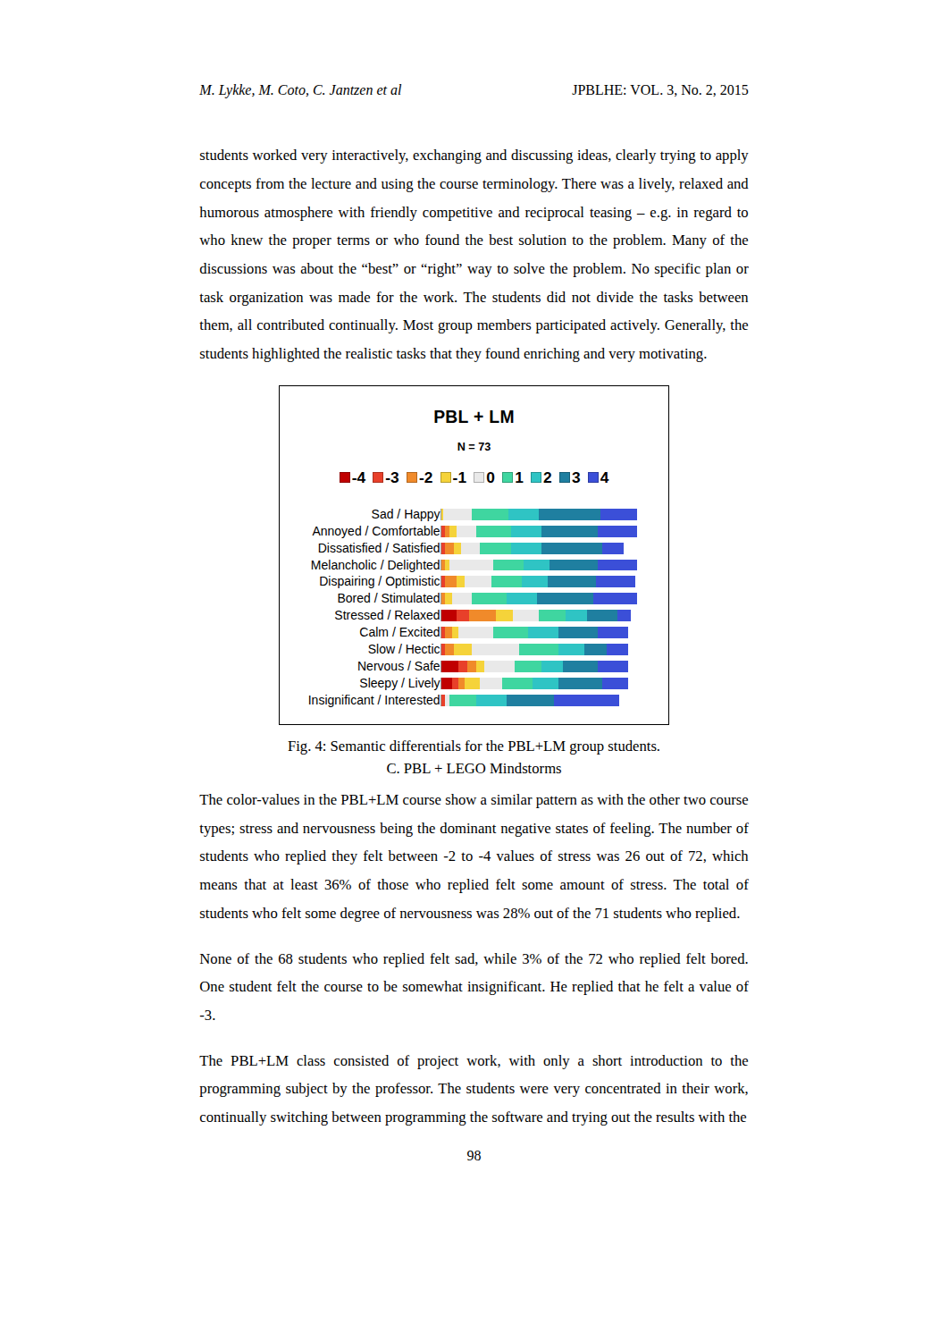M. Lykke, M. Coto, C. Jantzen et al
JPBLHE: VOL. 3, No. 2, 2015
students worked very interactively, exchanging and discussing ideas, clearly trying to apply concepts from the lecture and using the course terminology. There was a lively, relaxed and humorous atmosphere with friendly competitive and reciprocal teasing – e.g. in regard to who knew the proper terms or who found the best solution to the problem. Many of the discussions was about the “best” or “right” way to solve the problem. No specific plan or task organization was made for the work. The students did not divide the tasks between them, all contributed continually. Most group members participated actively. Generally, the students highlighted the realistic tasks that they found enriching and very motivating.
PBL + LM
N = 73
-4 -3 -2 -1 0 1 2 3 4
| Sad / Happy | |
| Annoyed / Comfortable | |
| Dissatisfied / Satisfied | |
| Melancholic / Delighted | |
| Dispairing / Optimistic | |
| Bored / Stimulated | |
| Stressed / Relaxed | |
| Calm / Excited | |
| Slow / Hectic | |
| Nervous / Safe | |
| Sleepy / Lively | |
| Insignificant / Interested | |
Fig. 4: Semantic differentials for the PBL+LM group students. C. PBL + LEGO Mindstorms
The color-values in the PBL+LM course show a similar pattern as with the other two course types; stress and nervousness being the dominant negative states of feeling. The number of students who replied they felt between -2 to -4 values of stress was 26 out of 72, which means that at least 36% of those who replied felt some amount of stress. The total of students who felt some degree of nervousness was 28% out of the 71 students who replied.
None of the 68 students who replied felt sad, while 3% of the 72 who replied felt bored. One student felt the course to be somewhat insignificant. He replied that he felt a value of -3.
The PBL+LM class consisted of project work, with only a short introduction to the programming subject by the professor. The students were very concentrated in their work, continually switching between programming the software and trying out the results with the
98